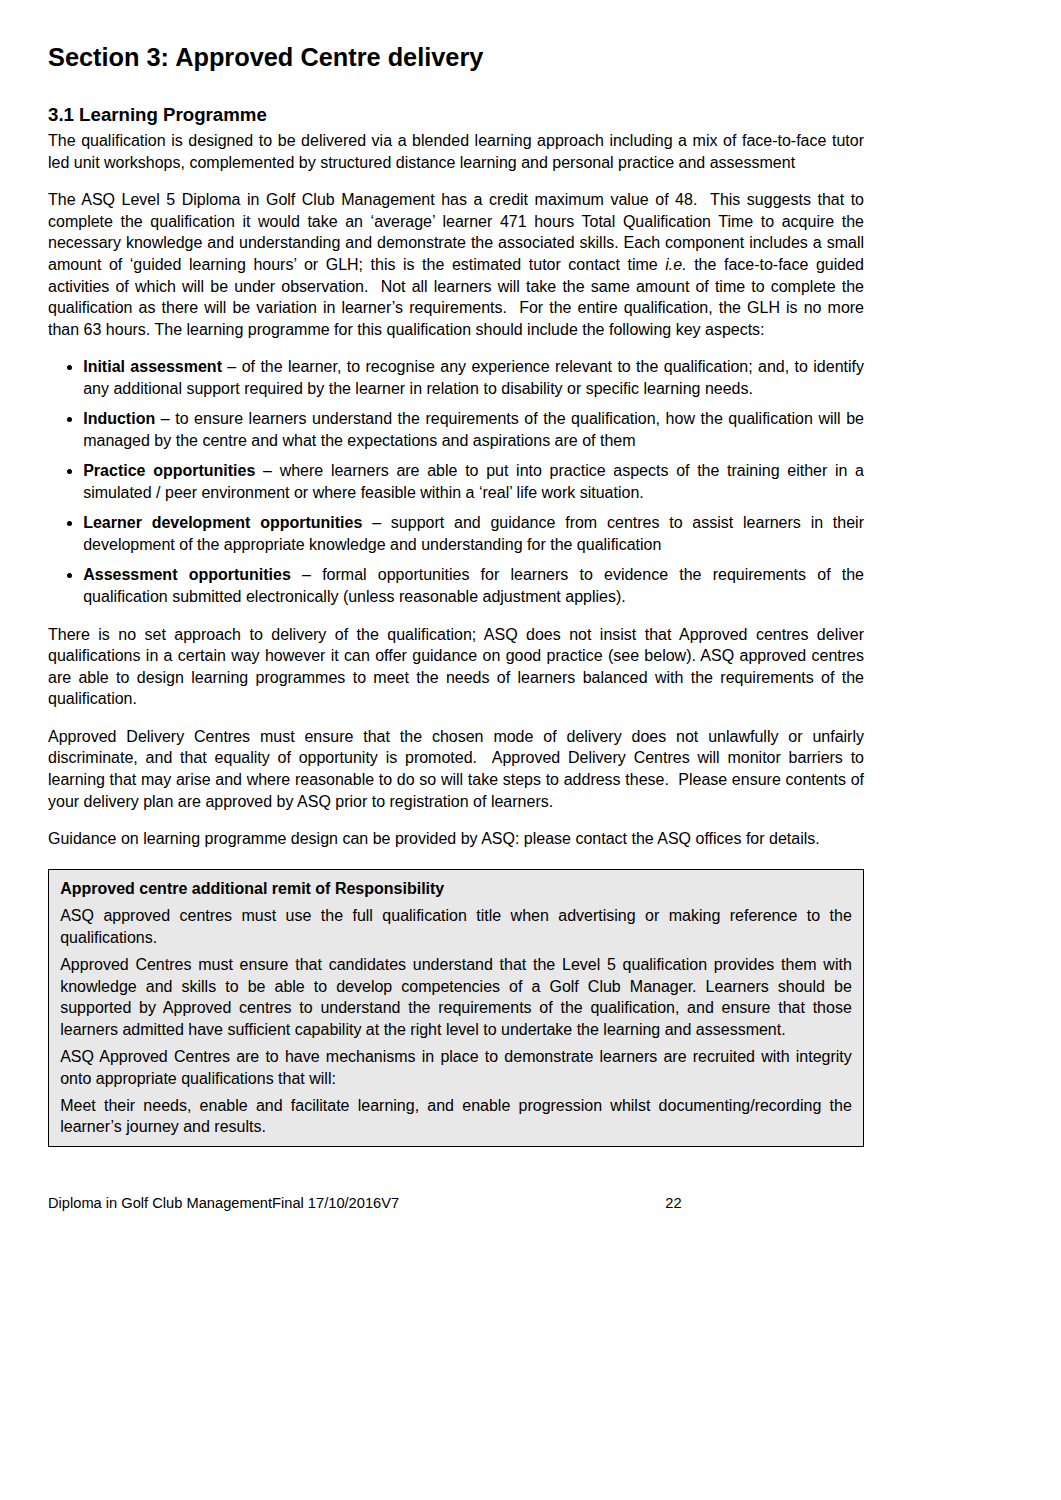Section 3: Approved Centre delivery
3.1 Learning Programme
The qualification is designed to be delivered via a blended learning approach including a mix of face-to-face tutor led unit workshops, complemented by structured distance learning and personal practice and assessment
The ASQ Level 5 Diploma in Golf Club Management has a credit maximum value of 48. This suggests that to complete the qualification it would take an ‘average’ learner 471 hours Total Qualification Time to acquire the necessary knowledge and understanding and demonstrate the associated skills. Each component includes a small amount of ‘guided learning hours’ or GLH; this is the estimated tutor contact time i.e. the face-to-face guided activities of which will be under observation. Not all learners will take the same amount of time to complete the qualification as there will be variation in learner’s requirements. For the entire qualification, the GLH is no more than 63 hours. The learning programme for this qualification should include the following key aspects:
Initial assessment – of the learner, to recognise any experience relevant to the qualification; and, to identify any additional support required by the learner in relation to disability or specific learning needs.
Induction – to ensure learners understand the requirements of the qualification, how the qualification will be managed by the centre and what the expectations and aspirations are of them
Practice opportunities – where learners are able to put into practice aspects of the training either in a simulated / peer environment or where feasible within a ‘real’ life work situation.
Learner development opportunities – support and guidance from centres to assist learners in their development of the appropriate knowledge and understanding for the qualification
Assessment opportunities – formal opportunities for learners to evidence the requirements of the qualification submitted electronically (unless reasonable adjustment applies).
There is no set approach to delivery of the qualification; ASQ does not insist that Approved centres deliver qualifications in a certain way however it can offer guidance on good practice (see below). ASQ approved centres are able to design learning programmes to meet the needs of learners balanced with the requirements of the qualification.
Approved Delivery Centres must ensure that the chosen mode of delivery does not unlawfully or unfairly discriminate, and that equality of opportunity is promoted. Approved Delivery Centres will monitor barriers to learning that may arise and where reasonable to do so will take steps to address these. Please ensure contents of your delivery plan are approved by ASQ prior to registration of learners.
Guidance on learning programme design can be provided by ASQ: please contact the ASQ offices for details.
Approved centre additional remit of Responsibility
ASQ approved centres must use the full qualification title when advertising or making reference to the qualifications.
Approved Centres must ensure that candidates understand that the Level 5 qualification provides them with knowledge and skills to be able to develop competencies of a Golf Club Manager. Learners should be supported by Approved centres to understand the requirements of the qualification, and ensure that those learners admitted have sufficient capability at the right level to undertake the learning and assessment.
ASQ Approved Centres are to have mechanisms in place to demonstrate learners are recruited with integrity onto appropriate qualifications that will:
Meet their needs, enable and facilitate learning, and enable progression whilst documenting/recording the learner’s journey and results.
Diploma in Golf Club ManagementFinal 17/10/2016V7 22